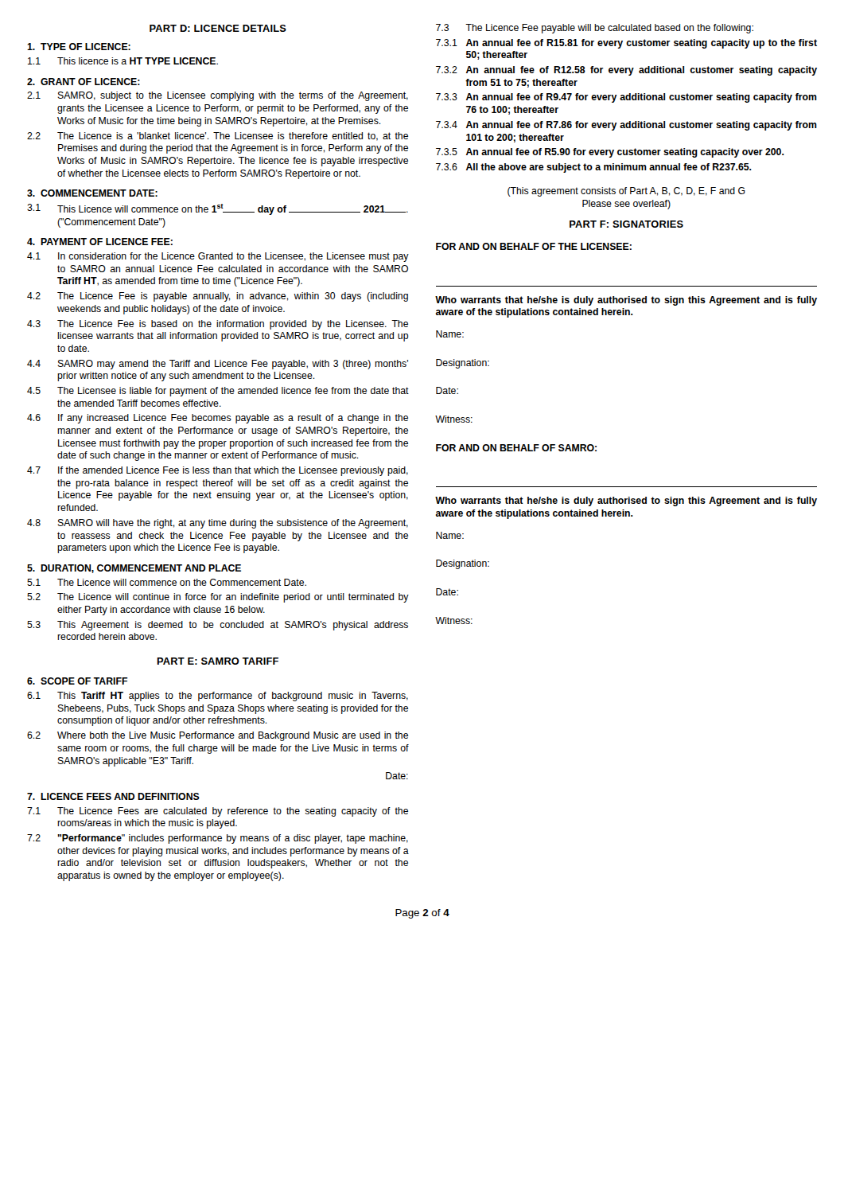PART D: LICENCE DETAILS
1. TYPE OF LICENCE:
1.1
This licence is a HT TYPE LICENCE.
2. GRANT OF LICENCE:
2.1
SAMRO, subject to the Licensee complying with the terms of the Agreement, grants the Licensee a Licence to Perform, or permit to be Performed, any of the Works of Music for the time being in SAMRO's Repertoire, at the Premises.
2.2
The Licence is a 'blanket licence'. The Licensee is therefore entitled to, at the Premises and during the period that the Agreement is in force, Perform any of the Works of Music in SAMRO's Repertoire. The licence fee is payable irrespective of whether the Licensee elects to Perform SAMRO's Repertoire or not.
3. COMMENCEMENT DATE:
3.1
This Licence will commence on the 1st day of 2021 . ("Commencement Date")
4. PAYMENT OF LICENCE FEE:
4.1
In consideration for the Licence Granted to the Licensee, the Licensee must pay to SAMRO an annual Licence Fee calculated in accordance with the SAMRO Tariff HT, as amended from time to time ("Licence Fee").
4.2
The Licence Fee is payable annually, in advance, within 30 days (including weekends and public holidays) of the date of invoice.
4.3
The Licence Fee is based on the information provided by the Licensee. The licensee warrants that all information provided to SAMRO is true, correct and up to date.
4.4
SAMRO may amend the Tariff and Licence Fee payable, with 3 (three) months' prior written notice of any such amendment to the Licensee.
4.5
The Licensee is liable for payment of the amended licence fee from the date that the amended Tariff becomes effective.
4.6
If any increased Licence Fee becomes payable as a result of a change in the manner and extent of the Performance or usage of SAMRO's Repertoire, the Licensee must forthwith pay the proper proportion of such increased fee from the date of such change in the manner or extent of Performance of music.
4.7
If the amended Licence Fee is less than that which the Licensee previously paid, the pro-rata balance in respect thereof will be set off as a credit against the Licence Fee payable for the next ensuing year or, at the Licensee's option, refunded.
4.8
SAMRO will have the right, at any time during the subsistence of the Agreement, to reassess and check the Licence Fee payable by the Licensee and the parameters upon which the Licence Fee is payable.
5. DURATION, COMMENCEMENT AND PLACE
5.1
The Licence will commence on the Commencement Date.
5.2
The Licence will continue in force for an indefinite period or until terminated by either Party in accordance with clause 16 below.
5.3
This Agreement is deemed to be concluded at SAMRO's physical address recorded herein above.
PART E: SAMRO TARIFF
6. SCOPE OF TARIFF
6.1
This Tariff HT applies to the performance of background music in Taverns, Shebeens, Pubs, Tuck Shops and Spaza Shops where seating is provided for the consumption of liquor and/or other refreshments.
6.2
Where both the Live Music Performance and Background Music are used in the same room or rooms, the full charge will be made for the Live Music in terms of SAMRO's applicable "E3" Tariff.
Date:
7. LICENCE FEES AND DEFINITIONS
7.1
The Licence Fees are calculated by reference to the seating capacity of the rooms/areas in which the music is played.
7.2
"Performance" includes performance by means of a disc player, tape machine, other devices for playing musical works, and includes performance by means of a radio and/or television set or diffusion loudspeakers, Whether or not the apparatus is owned by the employer or employee(s).
7.3
The Licence Fee payable will be calculated based on the following:
7.3.1
An annual fee of R15.81 for every customer seating capacity up to the first 50; thereafter
7.3.2
An annual fee of R12.58 for every additional customer seating capacity from 51 to 75; thereafter
7.3.3
An annual fee of R9.47 for every additional customer seating capacity from 76 to 100; thereafter
7.3.4
An annual fee of R7.86 for every additional customer seating capacity from 101 to 200; thereafter
7.3.5
An annual fee of R5.90 for every customer seating capacity over 200.
7.3.6
All the above are subject to a minimum annual fee of R237.65.
(This agreement consists of Part A, B, C, D, E, F and G
Please see overleaf)
PART F: SIGNATORIES
FOR AND ON BEHALF OF THE LICENSEE:
Who warrants that he/she is duly authorised to sign this Agreement and is fully aware of the stipulations contained herein.
Name:
Designation:
Date:
Witness:
FOR AND ON BEHALF OF SAMRO:
Who warrants that he/she is duly authorised to sign this Agreement and is fully aware of the stipulations contained herein.
Name:
Designation:
Date:
Witness:
Page 2 of 4